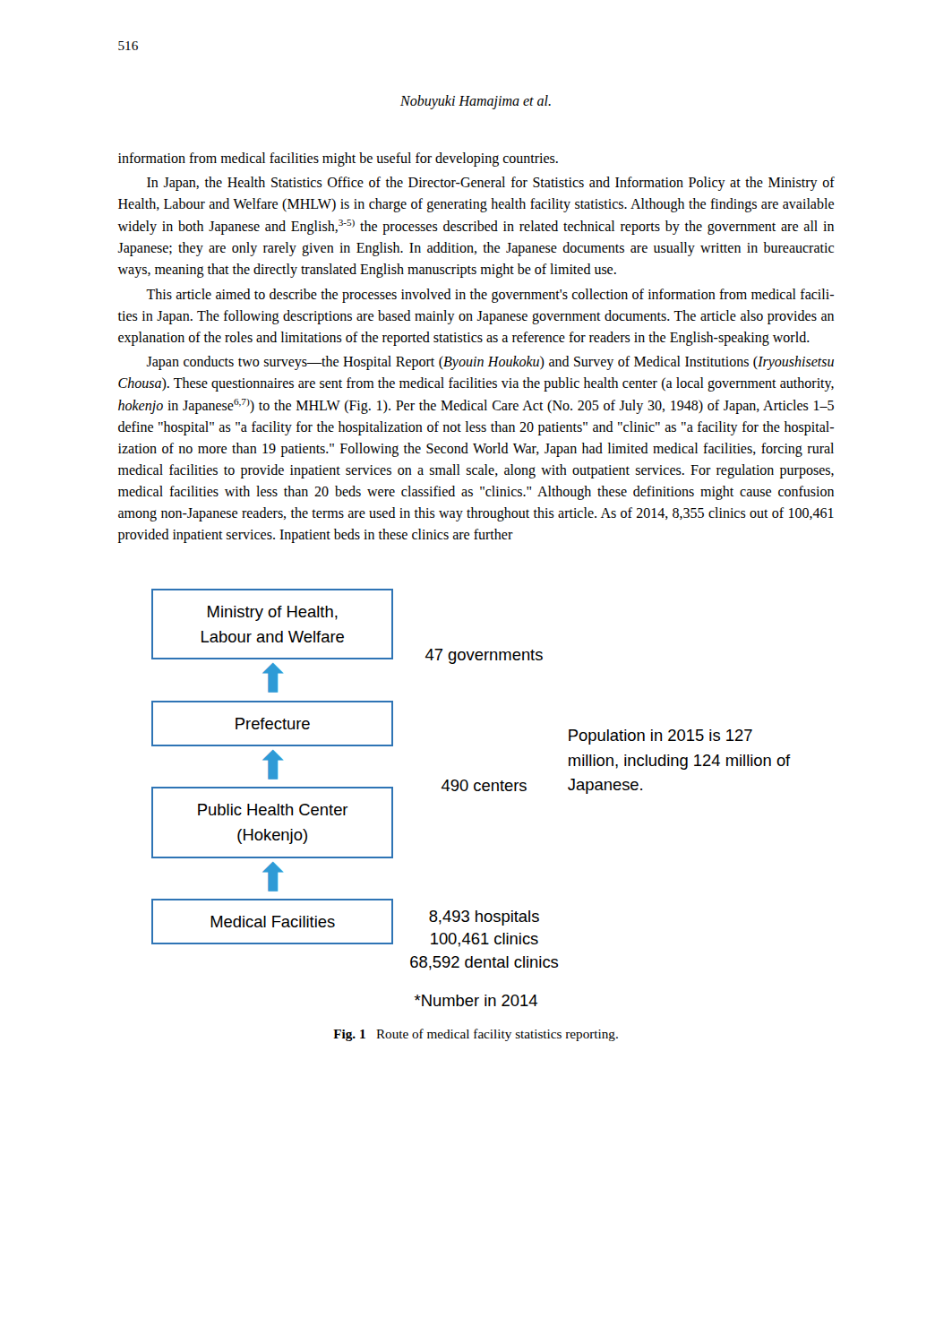516
Nobuyuki Hamajima et al.
information from medical facilities might be useful for developing countries.
In Japan, the Health Statistics Office of the Director-General for Statistics and Information Policy at the Ministry of Health, Labour and Welfare (MHLW) is in charge of generating health facility statistics. Although the findings are available widely in both Japanese and English,3-5) the processes described in related technical reports by the government are all in Japanese; they are only rarely given in English. In addition, the Japanese documents are usually written in bureaucratic ways, meaning that the directly translated English manuscripts might be of limited use.
This article aimed to describe the processes involved in the government's collection of information from medical facilities in Japan. The following descriptions are based mainly on Japanese government documents. The article also provides an explanation of the roles and limitations of the reported statistics as a reference for readers in the English-speaking world.
Japan conducts two surveys—the Hospital Report (Byouin Houkoku) and Survey of Medical Institutions (Iryoushisetsu Chousa). These questionnaires are sent from the medical facilities via the public health center (a local government authority, hokenjo in Japanese6,7)) to the MHLW (Fig. 1). Per the Medical Care Act (No. 205 of July 30, 1948) of Japan, Articles 1–5 define "hospital" as "a facility for the hospitalization of not less than 20 patients" and "clinic" as "a facility for the hospitalization of no more than 19 patients." Following the Second World War, Japan had limited medical facilities, forcing rural medical facilities to provide inpatient services on a small scale, along with outpatient services. For regulation purposes, medical facilities with less than 20 beds were classified as "clinics." Although these definitions might cause confusion among non-Japanese readers, the terms are used in this way throughout this article. As of 2014, 8,355 clinics out of 100,461 provided inpatient services. Inpatient beds in these clinics are further
Ministry of Health,
Labour and Welfare
⬆
Prefecture
⬆
Public Health Center
(Hokenjo)
⬆
Medical Facilities
47 governments
490 centers
8,493 hospitals
100,461 clinics
68,592 dental clinics
Population in 2015 is 127 million, including 124 million of Japanese.
*Number in 2014
Fig. 1 Route of medical facility statistics reporting.